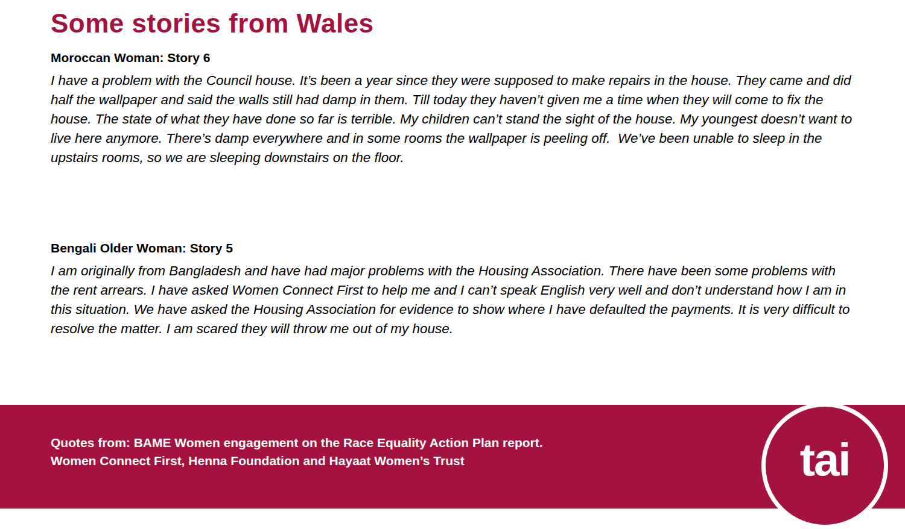Some stories from Wales
Moroccan Woman: Story 6
I have a problem with the Council house. It’s been a year since they were supposed to make repairs in the house. They came and did half the wallpaper and said the walls still had damp in them. Till today they haven’t given me a time when they will come to fix the house. The state of what they have done so far is terrible. My children can’t stand the sight of the house. My youngest doesn’t want to live here anymore. There’s damp everywhere and in some rooms the wallpaper is peeling off. We’ve been unable to sleep in the upstairs rooms, so we are sleeping downstairs on the floor.
Bengali Older Woman: Story 5
I am originally from Bangladesh and have had major problems with the Housing Association. There have been some problems with the rent arrears. I have asked Women Connect First to help me and I can’t speak English very well and don’t understand how I am in this situation. We have asked the Housing Association for evidence to show where I have defaulted the payments. It is very difficult to resolve the matter. I am scared they will throw me out of my house.
Quotes from: BAME Women engagement on the Race Equality Action Plan report.
Women Connect First, Henna Foundation and Hayaat Women’s Trust
tai